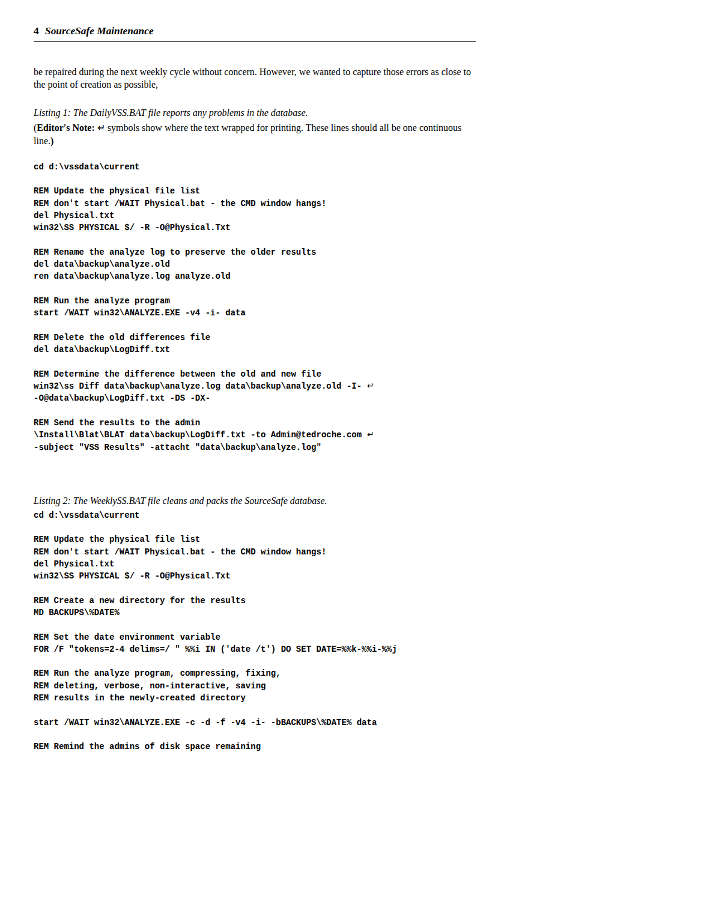4 SourceSafe Maintenance
be repaired during the next weekly cycle without concern. However, we wanted to capture those errors as close to the point of creation as possible,
Listing 1: The DailyVSS.BAT file reports any problems in the database.
(Editor's Note: ↵ symbols show where the text wrapped for printing. These lines should all be one continuous line.)
cd d:\vssdata\current

REM Update the physical file list
REM don't start /WAIT Physical.bat - the CMD window hangs!
del Physical.txt
win32\SS PHYSICAL $/ -R -O@Physical.Txt

REM Rename the analyze log to preserve the older results
del data\backup\analyze.old
ren data\backup\analyze.log analyze.old

REM Run the analyze program
start /WAIT win32\ANALYZE.EXE -v4 -i- data

REM Delete the old differences file
del data\backup\LogDiff.txt

REM Determine the difference between the old and new file
win32\ss Diff data\backup\analyze.log data\backup\analyze.old -I- ↵
-O@data\backup\LogDiff.txt -DS -DX-

REM Send the results to the admin
\Install\Blat\BLAT data\backup\LogDiff.txt -to Admin@tedroche.com ↵
-subject "VSS Results" -attacht "data\backup\analyze.log"
Listing 2: The WeeklySS.BAT file cleans and packs the SourceSafe database.
cd d:\vssdata\current

REM Update the physical file list
REM don't start /WAIT Physical.bat - the CMD window hangs!
del Physical.txt
win32\SS PHYSICAL $/ -R -O@Physical.Txt

REM Create a new directory for the results
MD BACKUPS\%DATE%

REM Set the date environment variable
FOR /F "tokens=2-4 delims=/ " %%i IN ('date /t') DO SET DATE=%%k-%%i-%%j

REM Run the analyze program, compressing, fixing,
REM deleting, verbose, non-interactive, saving
REM results in the newly-created directory

start /WAIT win32\ANALYZE.EXE -c -d -f -v4 -i- -bBACKUPS\%DATE% data

REM Remind the admins of disk space remaining